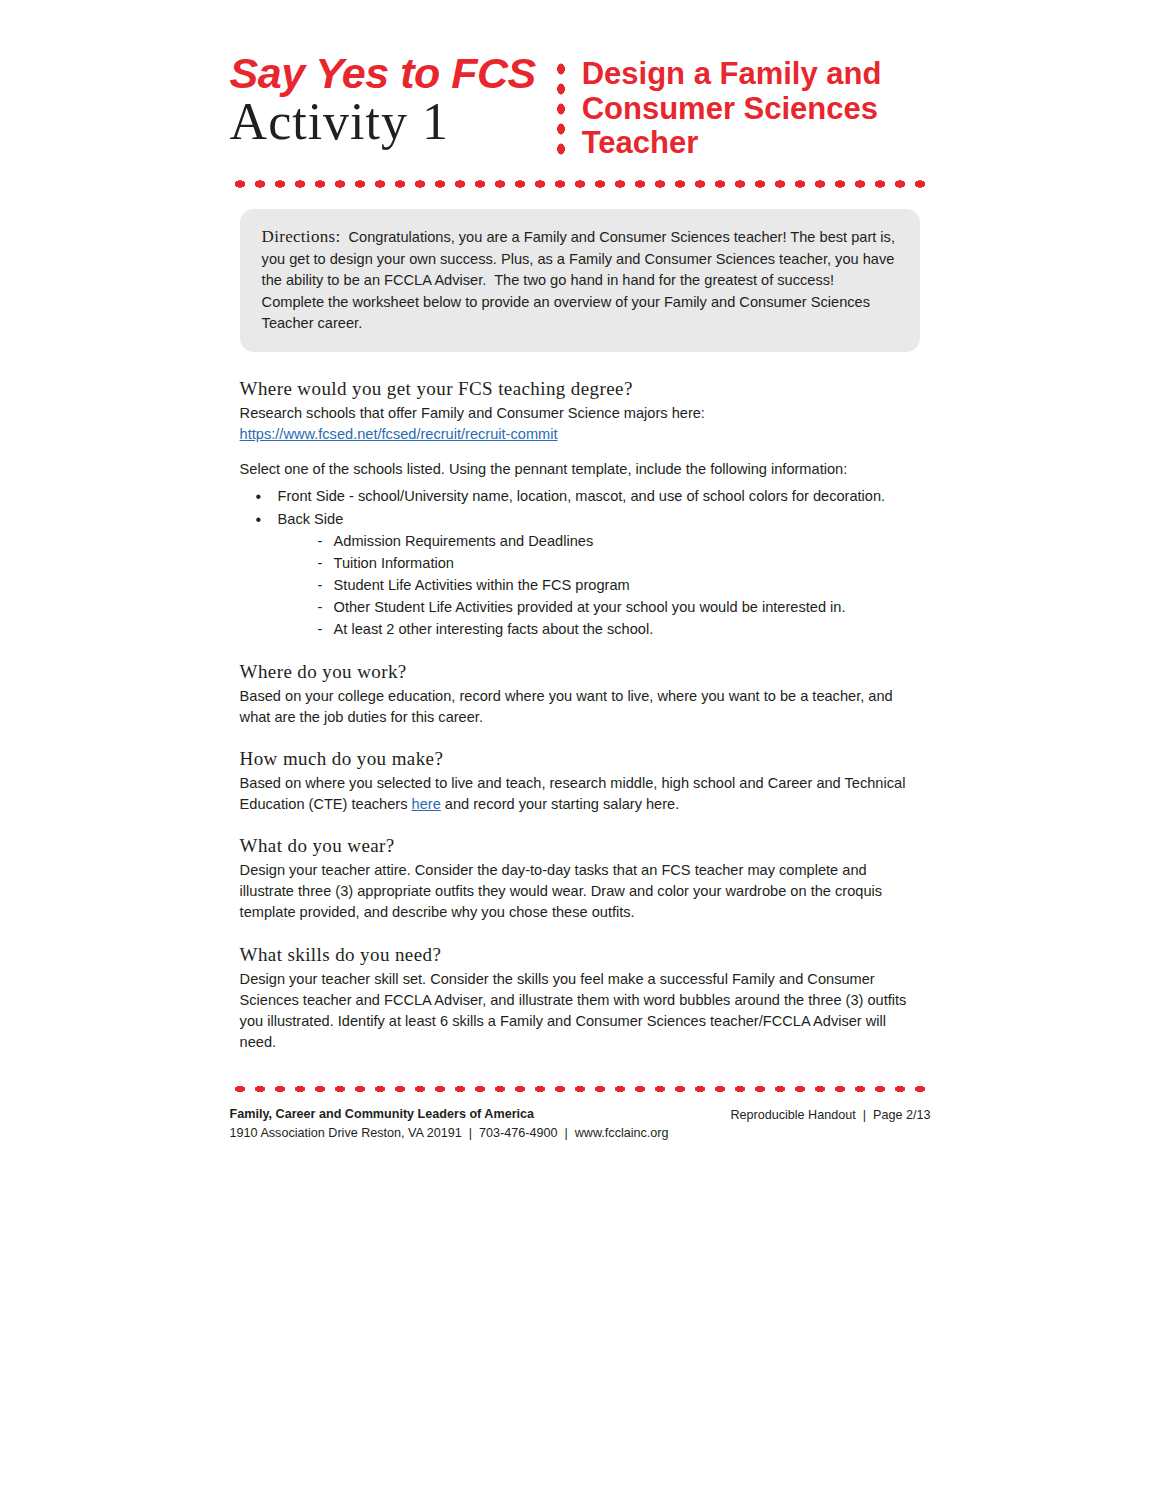Say Yes to FCS
Activity 1
Design a Family and
Consumer Sciences
Teacher
Directions: Congratulations, you are a Family and Consumer Sciences teacher! The best part is, you get to design your own success. Plus, as a Family and Consumer Sciences teacher, you have the ability to be an FCCLA Adviser. The two go hand in hand for the greatest of success! Complete the worksheet below to provide an overview of your Family and Consumer Sciences Teacher career.
Where would you get your FCS teaching degree?
Research schools that offer Family and Consumer Science majors here:
https://www.fcsed.net/fcsed/recruit/recruit-commit
Select one of the schools listed. Using the pennant template, include the following information:
Front Side - school/University name, location, mascot, and use of school colors for decoration.
Back Side
Admission Requirements and Deadlines
Tuition Information
Student Life Activities within the FCS program
Other Student Life Activities provided at your school you would be interested in.
At least 2 other interesting facts about the school.
Where do you work?
Based on your college education, record where you want to live, where you want to be a teacher, and what are the job duties for this career.
How much do you make?
Based on where you selected to live and teach, research middle, high school and Career and Technical Education (CTE) teachers here and record your starting salary here.
What do you wear?
Design your teacher attire. Consider the day-to-day tasks that an FCS teacher may complete and illustrate three (3) appropriate outfits they would wear. Draw and color your wardrobe on the croquis template provided, and describe why you chose these outfits.
What skills do you need?
Design your teacher skill set. Consider the skills you feel make a successful Family and Consumer Sciences teacher and FCCLA Adviser, and illustrate them with word bubbles around the three (3) outfits you illustrated. Identify at least 6 skills a Family and Consumer Sciences teacher/FCCLA Adviser will need.
Family, Career and Community Leaders of America
1910 Association Drive Reston, VA 20191 | 703-476-4900 | www.fcclainc.org
Reproducible Handout | Page 2/13